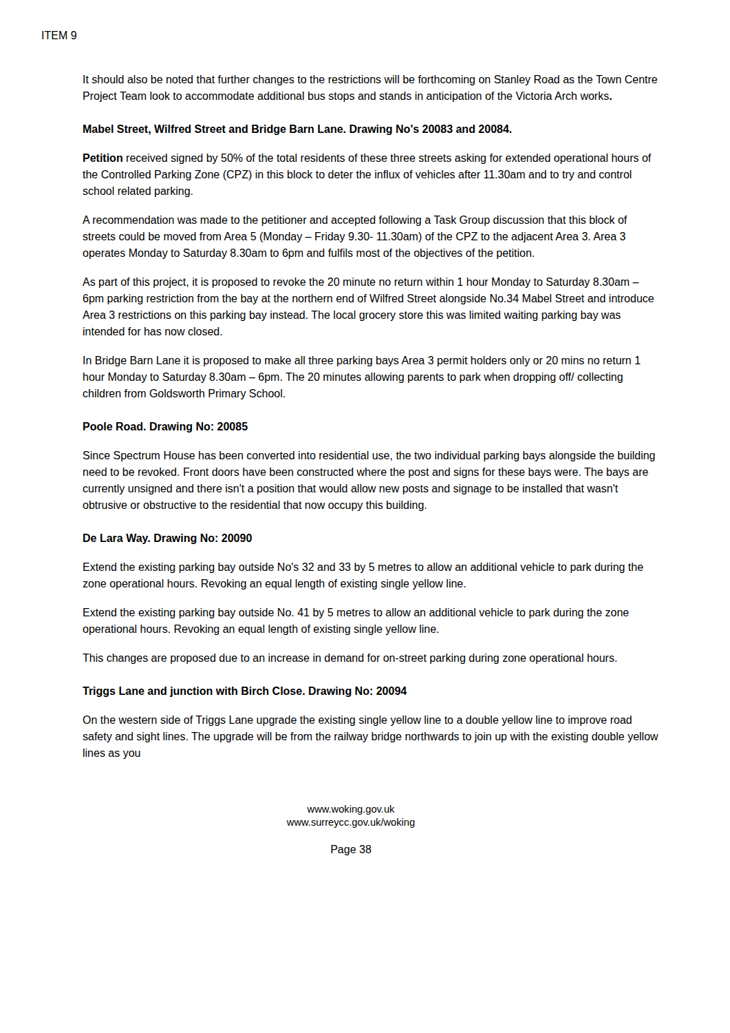ITEM 9
It should also be noted that further changes to the restrictions will be forthcoming on Stanley Road as the Town Centre Project Team look to accommodate additional bus stops and stands in anticipation of the Victoria Arch works.
Mabel Street, Wilfred Street and Bridge Barn Lane. Drawing No's 20083 and 20084.
Petition received signed by 50% of the total residents of these three streets asking for extended operational hours of the Controlled Parking Zone (CPZ) in this block to deter the influx of vehicles after 11.30am and to try and control school related parking.
A recommendation was made to the petitioner and accepted following a Task Group discussion that this block of streets could be moved from Area 5 (Monday – Friday 9.30- 11.30am) of the CPZ to the adjacent Area 3. Area 3 operates Monday to Saturday 8.30am to 6pm and fulfils most of the objectives of the petition.
As part of this project, it is proposed to revoke the 20 minute no return within 1 hour Monday to Saturday 8.30am – 6pm parking restriction from the bay at the northern end of Wilfred Street alongside No.34 Mabel Street and introduce Area 3 restrictions on this parking bay instead. The local grocery store this was limited waiting parking bay was intended for has now closed.
In Bridge Barn Lane it is proposed to make all three parking bays Area 3 permit holders only or 20 mins no return 1 hour Monday to Saturday 8.30am – 6pm. The 20 minutes allowing parents to park when dropping off/ collecting children from Goldsworth Primary School.
Poole Road. Drawing No: 20085
Since Spectrum House has been converted into residential use, the two individual parking bays alongside the building need to be revoked. Front doors have been constructed where the post and signs for these bays were. The bays are currently unsigned and there isn't a position that would allow new posts and signage to be installed that wasn't obtrusive or obstructive to the residential that now occupy this building.
De Lara Way. Drawing No: 20090
Extend the existing parking bay outside No's 32 and 33 by 5 metres to allow an additional vehicle to park during the zone operational hours. Revoking an equal length of existing single yellow line.
Extend the existing parking bay outside No. 41 by 5 metres to allow an additional vehicle to park during the zone operational hours. Revoking an equal length of existing single yellow line.
This changes are proposed due to an increase in demand for on-street parking during zone operational hours.
Triggs Lane and junction with Birch Close. Drawing No: 20094
On the western side of Triggs Lane upgrade the existing single yellow line to a double yellow line to improve road safety and sight lines. The upgrade will be from the railway bridge northwards to join up with the existing double yellow lines as you
www.woking.gov.uk
www.surreycc.gov.uk/woking
Page 38